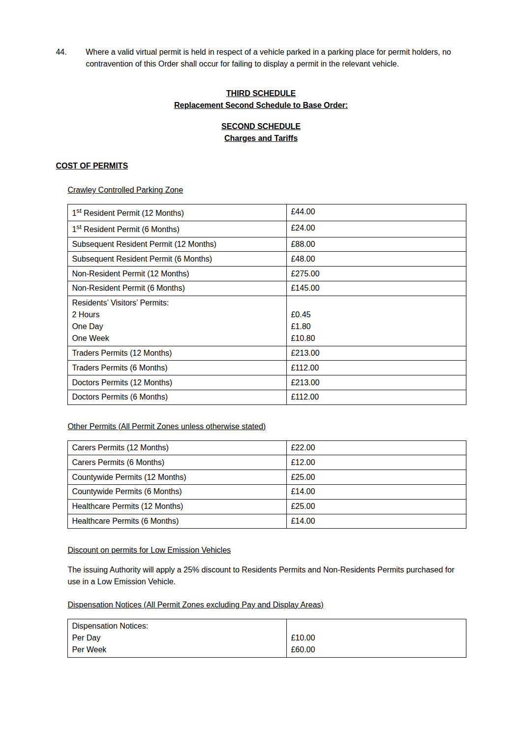44.
Where a valid virtual permit is held in respect of a vehicle parked in a parking place for permit holders, no contravention of this Order shall occur for failing to display a permit in the relevant vehicle.
THIRD SCHEDULE
Replacement Second Schedule to Base Order:
SECOND SCHEDULE
Charges and Tariffs
COST OF PERMITS
Crawley Controlled Parking Zone
| 1 st Resident Permit (12 Months) | £44.00 |
| 1 st Resident Permit (6 Months) | £24.00 |
| Subsequent Resident Permit (12 Months) | £88.00 |
| Subsequent Resident Permit (6 Months) | £48.00 |
| Non-Resident Permit (12 Months) | £275.00 |
| Non-Resident Permit (6 Months) | £145.00 |
| Residents’ Visitors’ Permits: 2 Hours One Day One Week | £0.45 £1.80 £10.80 |
| Traders Permits (12 Months) | £213.00 |
| Traders Permits (6 Months) | £112.00 |
| Doctors Permits (12 Months) | £213.00 |
| Doctors Permits (6 Months) | £112.00 |
Other Permits (All Permit Zones unless otherwise stated)
| Carers Permits (12 Months) | £22.00 |
| Carers Permits (6 Months) | £12.00 |
| Countywide Permits (12 Months) | £25.00 |
| Countywide Permits (6 Months) | £14.00 |
| Healthcare Permits (12 Months) | £25.00 |
| Healthcare Permits (6 Months) | £14.00 |
Discount on permits for Low Emission Vehicles
The issuing Authority will apply a 25% discount to Residents Permits and Non-Residents Permits purchased for use in a Low Emission Vehicle.
Dispensation Notices (All Permit Zones excluding Pay and Display Areas)
| Dispensation Notices: Per Day Per Week | £10.00 £60.00 |